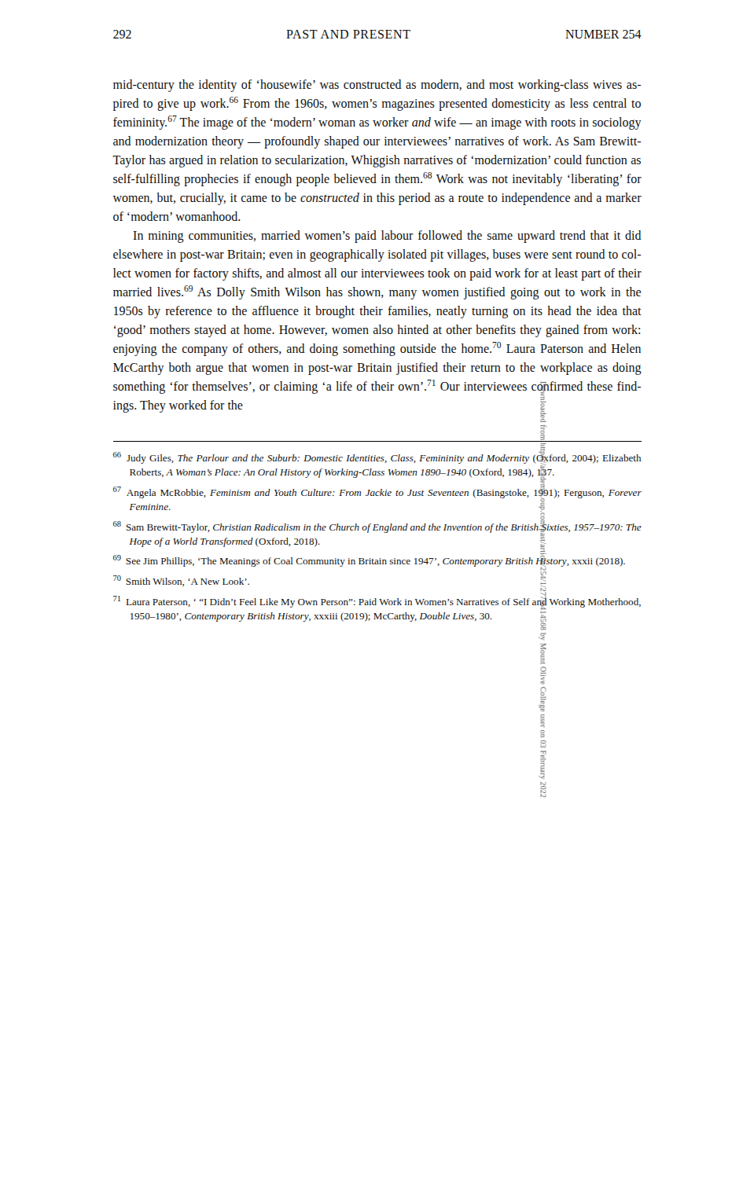Downloaded from https://academic.oup.com/past/article/254/1/277/6414568 by Mount Olive College user on 03 February 2022
292 PAST AND PRESENT NUMBER 254
mid-century the identity of ‘housewife’ was constructed as modern, and most working-class wives aspired to give up work.66 From the 1960s, women’s magazines presented domesticity as less central to femininity.67 The image of the ‘modern’ woman as worker and wife — an image with roots in sociology and modernization theory — profoundly shaped our interviewees’ narratives of work. As Sam Brewitt-Taylor has argued in relation to secularization, Whiggish narratives of ‘modernization’ could function as self-fulfilling prophecies if enough people believed in them.68 Work was not inevitably ‘liberating’ for women, but, crucially, it came to be constructed in this period as a route to independence and a marker of ‘modern’ womanhood.
In mining communities, married women’s paid labour followed the same upward trend that it did elsewhere in post-war Britain; even in geographically isolated pit villages, buses were sent round to collect women for factory shifts, and almost all our interviewees took on paid work for at least part of their married lives.69 As Dolly Smith Wilson has shown, many women justified going out to work in the 1950s by reference to the affluence it brought their families, neatly turning on its head the idea that ‘good’ mothers stayed at home. However, women also hinted at other benefits they gained from work: enjoying the company of others, and doing something outside the home.70 Laura Paterson and Helen McCarthy both argue that women in post-war Britain justified their return to the workplace as doing something ‘for themselves’, or claiming ‘a life of their own’.71 Our interviewees confirmed these findings. They worked for the
66 Judy Giles, The Parlour and the Suburb: Domestic Identities, Class, Femininity and Modernity (Oxford, 2004); Elizabeth Roberts, A Woman’s Place: An Oral History of Working-Class Women 1890–1940 (Oxford, 1984), 137.
67 Angela McRobbie, Feminism and Youth Culture: From Jackie to Just Seventeen (Basingstoke, 1991); Ferguson, Forever Feminine.
68 Sam Brewitt-Taylor, Christian Radicalism in the Church of England and the Invention of the British Sixties, 1957–1970: The Hope of a World Transformed (Oxford, 2018).
69 See Jim Phillips, ‘The Meanings of Coal Community in Britain since 1947’, Contemporary British History, xxxii (2018).
70 Smith Wilson, ‘A New Look’.
71 Laura Paterson, ‘ “I Didn’t Feel Like My Own Person”: Paid Work in Women’s Narratives of Self and Working Motherhood, 1950–1980’, Contemporary British History, xxxiii (2019); McCarthy, Double Lives, 30.